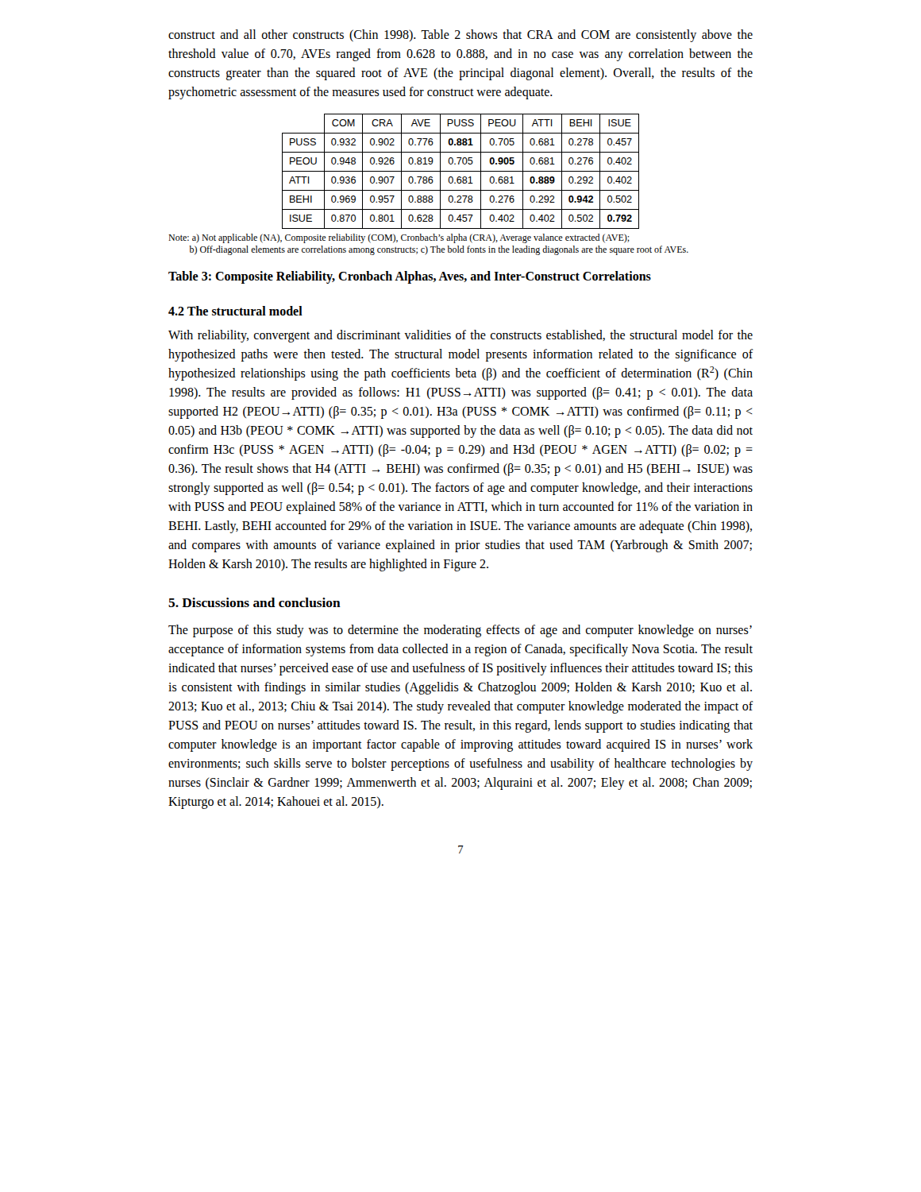construct and all other constructs (Chin 1998). Table 2 shows that CRA and COM are consistently above the threshold value of 0.70, AVEs ranged from 0.628 to 0.888, and in no case was any correlation between the constructs greater than the squared root of AVE (the principal diagonal element). Overall, the results of the psychometric assessment of the measures used for construct were adequate.
| | COM | CRA | AVE | PUSS | PEOU | ATTI | BEHI | ISUE |
| --- | --- | --- | --- | --- | --- | --- | --- | --- |
| PUSS | 0.932 | 0.902 | 0.776 | 0.881 | 0.705 | 0.681 | 0.278 | 0.457 |
| PEOU | 0.948 | 0.926 | 0.819 | 0.705 | 0.905 | 0.681 | 0.276 | 0.402 |
| ATTI | 0.936 | 0.907 | 0.786 | 0.681 | 0.681 | 0.889 | 0.292 | 0.402 |
| BEHI | 0.969 | 0.957 | 0.888 | 0.278 | 0.276 | 0.292 | 0.942 | 0.502 |
| ISUE | 0.870 | 0.801 | 0.628 | 0.457 | 0.402 | 0.402 | 0.502 | 0.792 |
Note: a) Not applicable (NA), Composite reliability (COM), Cronbach’s alpha (CRA), Average valance extracted (AVE); b) Off-diagonal elements are correlations among constructs; c) The bold fonts in the leading diagonals are the square root of AVEs.
Table 3: Composite Reliability, Cronbach Alphas, Aves, and Inter-Construct Correlations
4.2 The structural model
With reliability, convergent and discriminant validities of the constructs established, the structural model for the hypothesized paths were then tested. The structural model presents information related to the significance of hypothesized relationships using the path coefficients beta (β) and the coefficient of determination (R2) (Chin 1998). The results are provided as follows: H1 (PUSS→ATTI) was supported (β= 0.41; p < 0.01). The data supported H2 (PEOU→ATTI) (β= 0.35; p < 0.01). H3a (PUSS * COMK →ATTI) was confirmed (β= 0.11; p < 0.05) and H3b (PEOU * COMK →ATTI) was supported by the data as well (β= 0.10; p < 0.05). The data did not confirm H3c (PUSS * AGEN →ATTI) (β= -0.04; p = 0.29) and H3d (PEOU * AGEN →ATTI) (β= 0.02; p = 0.36). The result shows that H4 (ATTI → BEHI) was confirmed (β= 0.35; p < 0.01) and H5 (BEHI→ ISUE) was strongly supported as well (β= 0.54; p < 0.01). The factors of age and computer knowledge, and their interactions with PUSS and PEOU explained 58% of the variance in ATTI, which in turn accounted for 11% of the variation in BEHI. Lastly, BEHI accounted for 29% of the variation in ISUE. The variance amounts are adequate (Chin 1998), and compares with amounts of variance explained in prior studies that used TAM (Yarbrough & Smith 2007; Holden & Karsh 2010). The results are highlighted in Figure 2.
5. Discussions and conclusion
The purpose of this study was to determine the moderating effects of age and computer knowledge on nurses’ acceptance of information systems from data collected in a region of Canada, specifically Nova Scotia. The result indicated that nurses’ perceived ease of use and usefulness of IS positively influences their attitudes toward IS; this is consistent with findings in similar studies (Aggelidis & Chatzoglou 2009; Holden & Karsh 2010; Kuo et al. 2013; Kuo et al., 2013; Chiu & Tsai 2014). The study revealed that computer knowledge moderated the impact of PUSS and PEOU on nurses’ attitudes toward IS. The result, in this regard, lends support to studies indicating that computer knowledge is an important factor capable of improving attitudes toward acquired IS in nurses’ work environments; such skills serve to bolster perceptions of usefulness and usability of healthcare technologies by nurses (Sinclair & Gardner 1999; Ammenwerth et al. 2003; Alquraini et al. 2007; Eley et al. 2008; Chan 2009; Kipturgo et al. 2014; Kahouei et al. 2015).
7